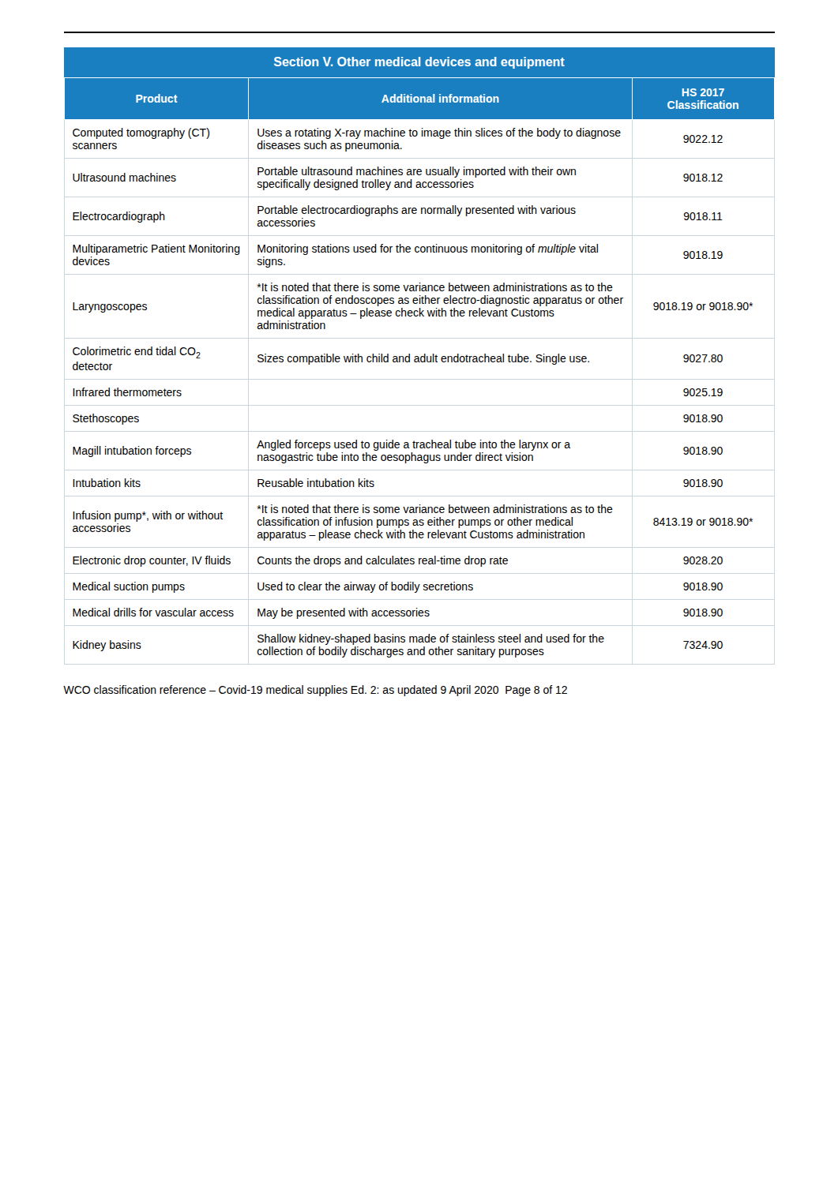Section V. Other medical devices and equipment
| Product | Additional information | HS 2017 Classification |
| --- | --- | --- |
| Computed tomography (CT) scanners | Uses a rotating X-ray machine to image thin slices of the body to diagnose diseases such as pneumonia. | 9022.12 |
| Ultrasound machines | Portable ultrasound machines are usually imported with their own specifically designed trolley and accessories | 9018.12 |
| Electrocardiograph | Portable electrocardiographs are normally presented with various accessories | 9018.11 |
| Multiparametric Patient Monitoring devices | Monitoring stations used for the continuous monitoring of multiple vital signs. | 9018.19 |
| Laryngoscopes | *It is noted that there is some variance between administrations as to the classification of endoscopes as either electro-diagnostic apparatus or other medical apparatus – please check with the relevant Customs administration | 9018.19 or 9018.90* |
| Colorimetric end tidal CO 2 detector | Sizes compatible with child and adult endotracheal tube. Single use. | 9027.80 |
| Infrared thermometers | | 9025.19 |
| Stethoscopes | | 9018.90 |
| Magill intubation forceps | Angled forceps used to guide a tracheal tube into the larynx or a nasogastric tube into the oesophagus under direct vision | 9018.90 |
| Intubation kits | Reusable intubation kits | 9018.90 |
| Infusion pump*, with or without accessories | *It is noted that there is some variance between administrations as to the classification of infusion pumps as either pumps or other medical apparatus – please check with the relevant Customs administration | 8413.19 or 9018.90* |
| Electronic drop counter, IV fluids | Counts the drops and calculates real-time drop rate | 9028.20 |
| Medical suction pumps | Used to clear the airway of bodily secretions | 9018.90 |
| Medical drills for vascular access | May be presented with accessories | 9018.90 |
| Kidney basins | Shallow kidney-shaped basins made of stainless steel and used for the collection of bodily discharges and other sanitary purposes | 7324.90 |
WCO classification reference – Covid-19 medical supplies Ed. 2: as updated 9 April 2020 Page 8 of 12